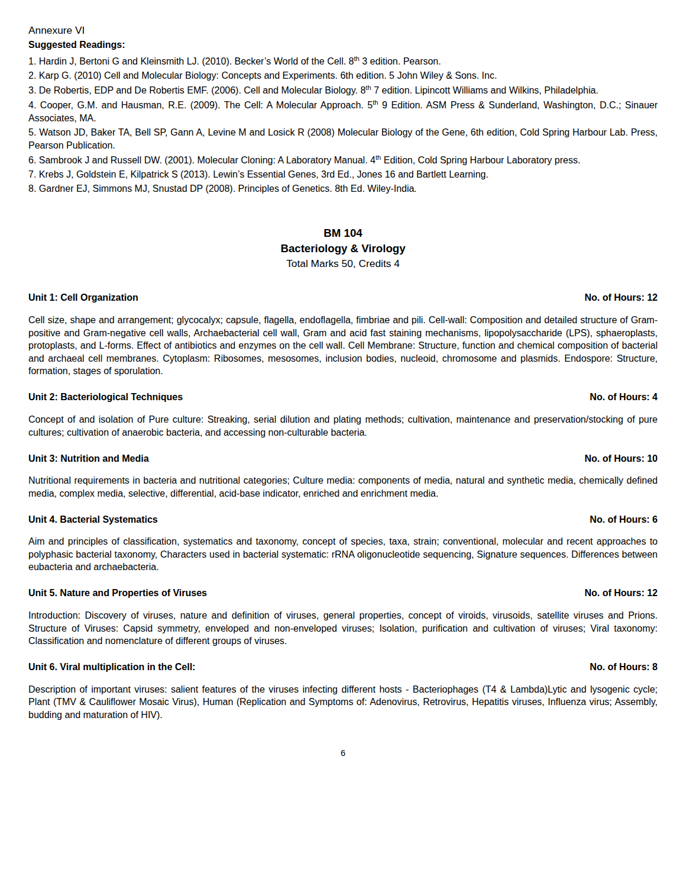Annexure VI
Suggested Readings:
1. Hardin J, Bertoni G and Kleinsmith LJ. (2010). Becker’s World of the Cell. 8th 3 edition. Pearson.
2. Karp G. (2010) Cell and Molecular Biology: Concepts and Experiments. 6th edition. 5 John Wiley & Sons. Inc.
3. De Robertis, EDP and De Robertis EMF. (2006). Cell and Molecular Biology. 8th 7 edition. Lipincott Williams and Wilkins, Philadelphia.
4. Cooper, G.M. and Hausman, R.E. (2009). The Cell: A Molecular Approach. 5th 9 Edition. ASM Press & Sunderland, Washington, D.C.; Sinauer Associates, MA.
5. Watson JD, Baker TA, Bell SP, Gann A, Levine M and Losick R (2008) Molecular Biology of the Gene, 6th edition, Cold Spring Harbour Lab. Press, Pearson Publication.
6. Sambrook J and Russell DW. (2001). Molecular Cloning: A Laboratory Manual. 4th Edition, Cold Spring Harbour Laboratory press.
7. Krebs J, Goldstein E, Kilpatrick S (2013). Lewin’s Essential Genes, 3rd Ed., Jones 16 and Bartlett Learning.
8. Gardner EJ, Simmons MJ, Snustad DP (2008). Principles of Genetics. 8th Ed. Wiley-India.
BM 104 Bacteriology & Virology Total Marks 50, Credits 4
Unit 1: Cell Organization No. of Hours: 12
Cell size, shape and arrangement; glycocalyx; capsule, flagella, endoflagella, fimbriae and pili. Cell-wall: Composition and detailed structure of Gram-positive and Gram-negative cell walls, Archaebacterial cell wall, Gram and acid fast staining mechanisms, lipopolysaccharide (LPS), sphaeroplasts, protoplasts, and L-forms. Effect of antibiotics and enzymes on the cell wall. Cell Membrane: Structure, function and chemical composition of bacterial and archaeal cell membranes. Cytoplasm: Ribosomes, mesosomes, inclusion bodies, nucleoid, chromosome and plasmids. Endospore: Structure, formation, stages of sporulation.
Unit 2: Bacteriological Techniques No. of Hours: 4
Concept of and isolation of Pure culture: Streaking, serial dilution and plating methods; cultivation, maintenance and preservation/stocking of pure cultures; cultivation of anaerobic bacteria, and accessing non-culturable bacteria.
Unit 3: Nutrition and Media No. of Hours: 10
Nutritional requirements in bacteria and nutritional categories; Culture media: components of media, natural and synthetic media, chemically defined media, complex media, selective, differential, acid-base indicator, enriched and enrichment media.
Unit 4. Bacterial Systematics No. of Hours: 6
Aim and principles of classification, systematics and taxonomy, concept of species, taxa, strain; conventional, molecular and recent approaches to polyphasic bacterial taxonomy, Characters used in bacterial systematic: rRNA oligonucleotide sequencing, Signature sequences. Differences between eubacteria and archaebacteria.
Unit 5. Nature and Properties of Viruses No. of Hours: 12
Introduction: Discovery of viruses, nature and definition of viruses, general properties, concept of viroids, virusoids, satellite viruses and Prions. Structure of Viruses: Capsid symmetry, enveloped and non-enveloped viruses; Isolation, purification and cultivation of viruses; Viral taxonomy: Classification and nomenclature of different groups of viruses.
Unit 6. Viral multiplication in the Cell: No. of Hours: 8
Description of important viruses: salient features of the viruses infecting different hosts - Bacteriophages (T4 & Lambda)Lytic and lysogenic cycle; Plant (TMV & Cauliflower Mosaic Virus), Human (Replication and Symptoms of: Adenovirus, Retrovirus, Hepatitis viruses, Influenza virus; Assembly, budding and maturation of HIV).
6